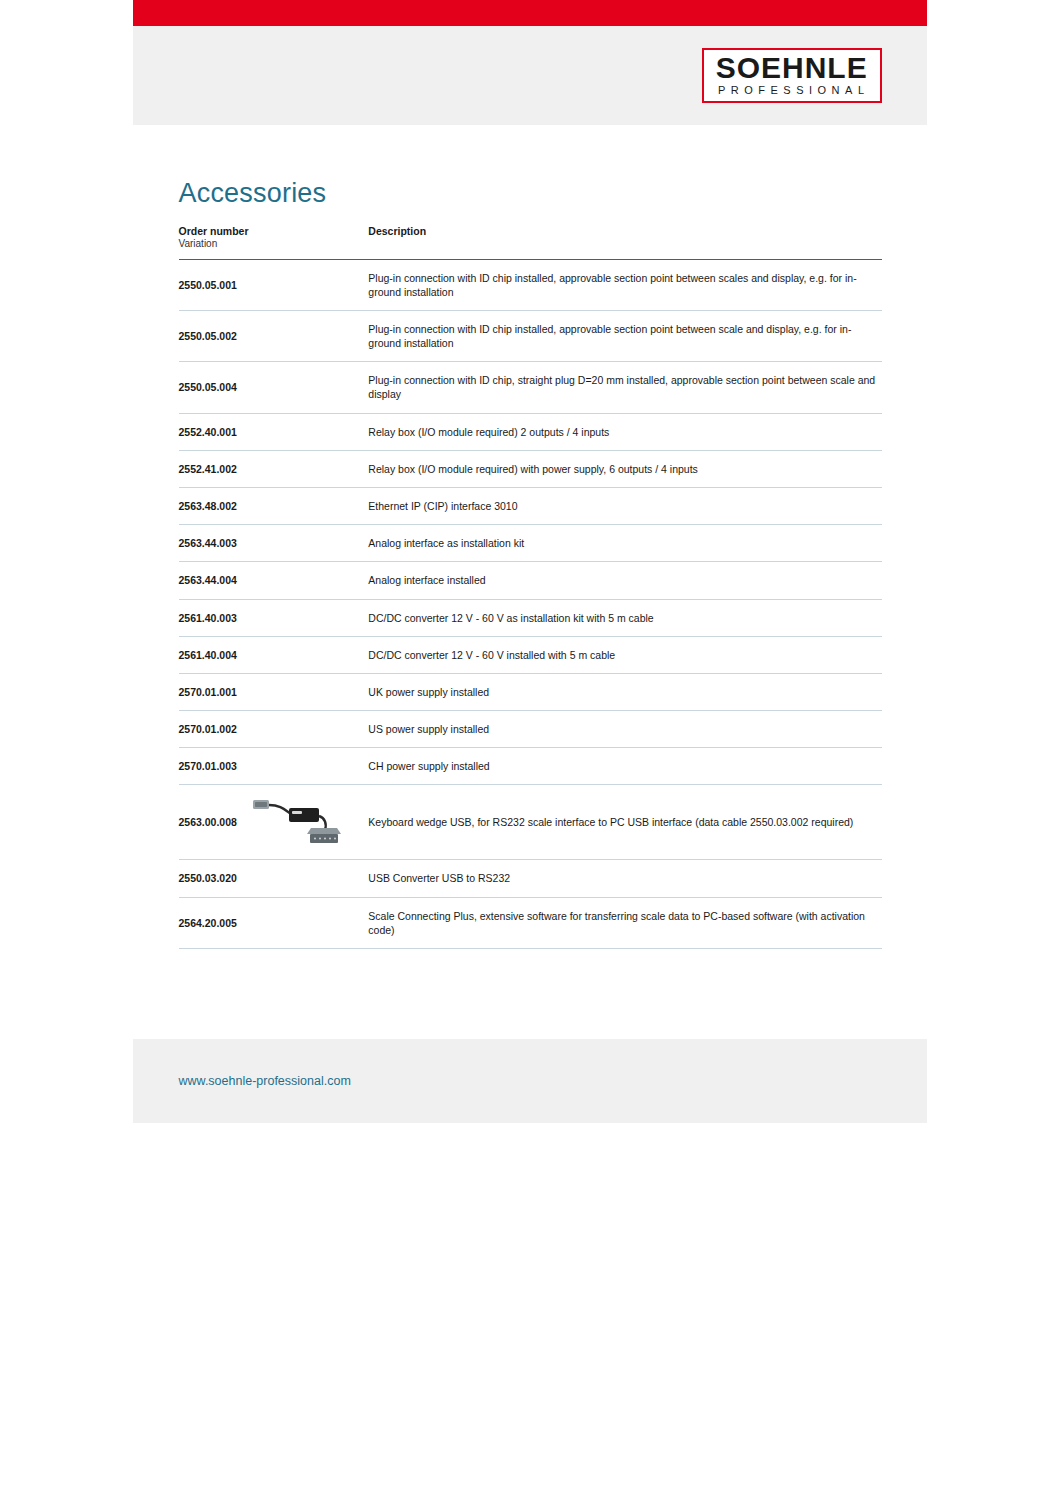SOEHNLE PROFESSIONAL
Accessories
| Order number Variation | Description |
| --- | --- |
| 2550.05.001 | Plug-in connection with ID chip installed, approvable section point between scales and display, e.g. for in-ground installation |
| 2550.05.002 | Plug-in connection with ID chip installed, approvable section point between scale and display, e.g. for in-ground installation |
| 2550.05.004 | Plug-in connection with ID chip, straight plug D=20 mm installed, approvable section point between scale and display |
| 2552.40.001 | Relay box (I/O module required) 2 outputs / 4 inputs |
| 2552.41.002 | Relay box (I/O module required) with power supply, 6 outputs / 4 inputs |
| 2563.48.002 | Ethernet IP (CIP) interface 3010 |
| 2563.44.003 | Analog interface as installation kit |
| 2563.44.004 | Analog interface installed |
| 2561.40.003 | DC/DC converter 12 V - 60 V as installation kit with 5 m cable |
| 2561.40.004 | DC/DC converter 12 V - 60 V installed with 5 m cable |
| 2570.01.001 | UK power supply installed |
| 2570.01.002 | US power supply installed |
| 2570.01.003 | CH power supply installed |
| 2563.00.008 | Keyboard wedge USB, for RS232 scale interface to PC USB interface (data cable 2550.03.002 required) |
| 2550.03.020 | USB Converter USB to RS232 |
| 2564.20.005 | Scale Connecting Plus, extensive software for transferring scale data to PC-based software (with activation code) |
www.soehnle-professional.com